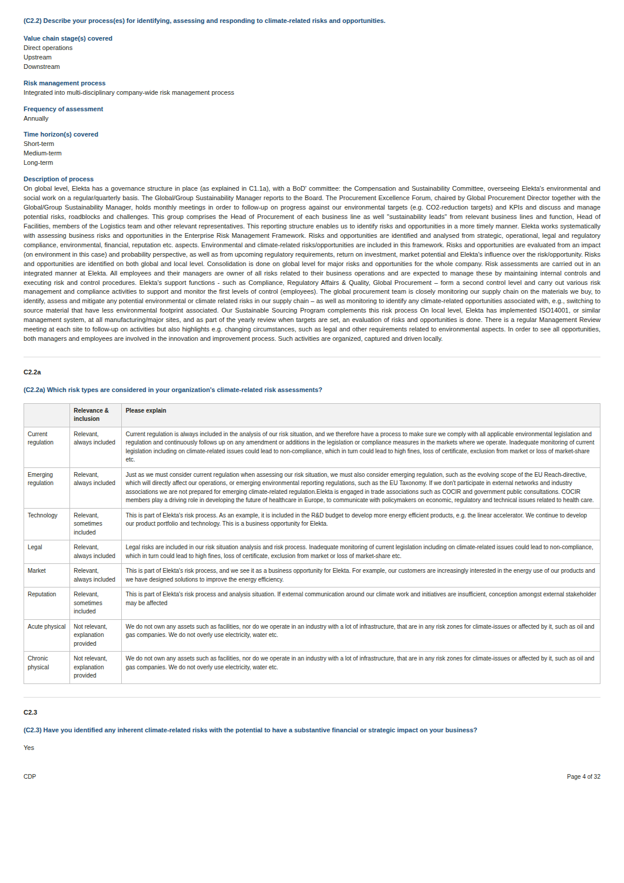(C2.2) Describe your process(es) for identifying, assessing and responding to climate-related risks and opportunities.
Value chain stage(s) covered
Direct operations
Upstream
Downstream
Risk management process
Integrated into multi-disciplinary company-wide risk management process
Frequency of assessment
Annually
Time horizon(s) covered
Short-term
Medium-term
Long-term
Description of process
On global level, Elekta has a governance structure in place (as explained in C1.1a), with a BoD' committee: the Compensation and Sustainability Committee, overseeing Elekta's environmental and social work on a regular/quarterly basis. The Global/Group Sustainability Manager reports to the Board. The Procurement Excellence Forum, chaired by Global Procurement Director together with the Global/Group Sustainability Manager, holds monthly meetings in order to follow-up on progress against our environmental targets (e.g. CO2-reduction targets) and KPIs and discuss and manage potential risks, roadblocks and challenges. This group comprises the Head of Procurement of each business line as well "sustainability leads" from relevant business lines and function, Head of Facilities, members of the Logistics team and other relevant representatives. This reporting structure enables us to identify risks and opportunities in a more timely manner. Elekta works systematically with assessing business risks and opportunities in the Enterprise Risk Management Framework. Risks and opportunities are identified and analysed from strategic, operational, legal and regulatory compliance, environmental, financial, reputation etc. aspects. Environmental and climate-related risks/opportunities are included in this framework. Risks and opportunities are evaluated from an impact (on environment in this case) and probability perspective, as well as from upcoming regulatory requirements, return on investment, market potential and Elekta's influence over the risk/opportunity. Risks and opportunities are identified on both global and local level. Consolidation is done on global level for major risks and opportunities for the whole company. Risk assessments are carried out in an integrated manner at Elekta. All employees and their managers are owner of all risks related to their business operations and are expected to manage these by maintaining internal controls and executing risk and control procedures. Elekta's support functions - such as Compliance, Regulatory Affairs & Quality, Global Procurement – form a second control level and carry out various risk management and compliance activities to support and monitor the first levels of control (employees). The global procurement team is closely monitoring our supply chain on the materials we buy, to identify, assess and mitigate any potential environmental or climate related risks in our supply chain – as well as monitoring to identify any climate-related opportunities associated with, e.g., switching to source material that have less environmental footprint associated. Our Sustainable Sourcing Program complements this risk process On local level, Elekta has implemented ISO14001, or similar management system, at all manufacturing/major sites, and as part of the yearly review when targets are set, an evaluation of risks and opportunities is done. There is a regular Management Review meeting at each site to follow-up on activities but also highlights e.g. changing circumstances, such as legal and other requirements related to environmental aspects. In order to see all opportunities, both managers and employees are involved in the innovation and improvement process. Such activities are organized, captured and driven locally.
C2.2a
(C2.2a) Which risk types are considered in your organization's climate-related risk assessments?
| | Relevance & inclusion | Please explain |
| --- | --- | --- |
| Current regulation | Relevant, always included | Current regulation is always included in the analysis of our risk situation, and we therefore have a process to make sure we comply with all applicable environmental legislation and regulation and continuously follows up on any amendment or additions in the legislation or compliance measures in the markets where we operate. Inadequate monitoring of current legislation including on climate-related issues could lead to non-compliance, which in turn could lead to high fines, loss of certificate, exclusion from market or loss of market-share etc. |
| Emerging regulation | Relevant, always included | Just as we must consider current regulation when assessing our risk situation, we must also consider emerging regulation, such as the evolving scope of the EU Reach-directive, which will directly affect our operations, or emerging environmental reporting regulations, such as the EU Taxonomy. If we don't participate in external networks and industry associations we are not prepared for emerging climate-related regulation.Elekta is engaged in trade associations such as COCIR and government public consultations. COCIR members play a driving role in developing the future of healthcare in Europe, to communicate with policymakers on economic, regulatory and technical issues related to health care. |
| Technology | Relevant, sometimes included | This is part of Elekta's risk process. As an example, it is included in the R&D budget to develop more energy efficient products, e.g. the linear accelerator. We continue to develop our product portfolio and technology. This is a business opportunity for Elekta. |
| Legal | Relevant, always included | Legal risks are included in our risk situation analysis and risk process. Inadequate monitoring of current legislation including on climate-related issues could lead to non-compliance, which in turn could lead to high fines, loss of certificate, exclusion from market or loss of market-share etc. |
| Market | Relevant, always included | This is part of Elekta's risk process, and we see it as a business opportunity for Elekta. For example, our customers are increasingly interested in the energy use of our products and we have designed solutions to improve the energy efficiency. |
| Reputation | Relevant, sometimes included | This is part of Elekta's risk process and analysis situation. If external communication around our climate work and initiatives are insufficient, conception amongst external stakeholder may be affected |
| Acute physical | Not relevant, explanation provided | We do not own any assets such as facilities, nor do we operate in an industry with a lot of infrastructure, that are in any risk zones for climate-issues or affected by it, such as oil and gas companies. We do not overly use electricity, water etc. |
| Chronic physical | Not relevant, explanation provided | We do not own any assets such as facilities, nor do we operate in an industry with a lot of infrastructure, that are in any risk zones for climate-issues or affected by it, such as oil and gas companies. We do not overly use electricity, water etc. |
C2.3
(C2.3) Have you identified any inherent climate-related risks with the potential to have a substantive financial or strategic impact on your business?
Yes
CDP Page 4 of 32